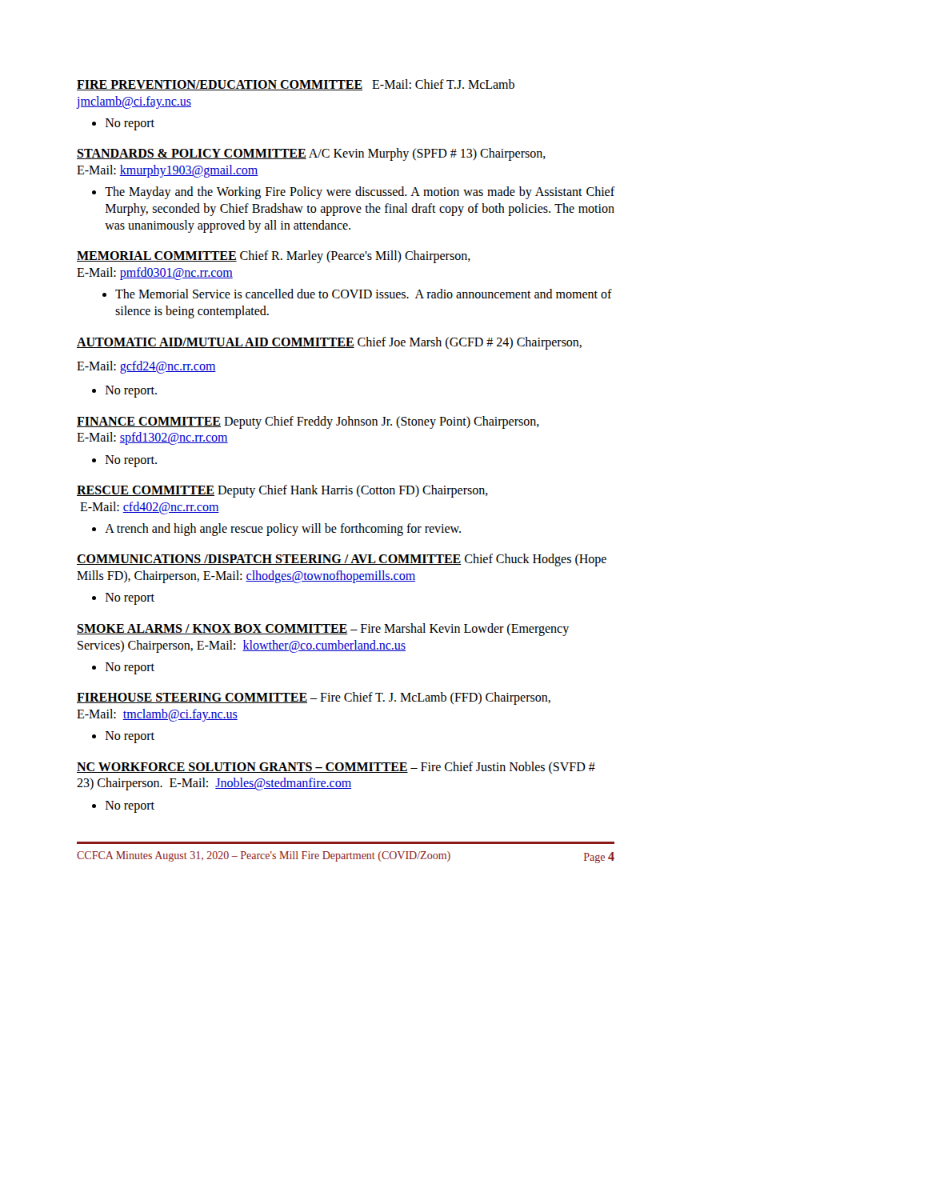FIRE PREVENTION/EDUCATION COMMITTEE E-Mail: Chief T.J. McLamb jmclamb@ci.fay.nc.us
No report
STANDARDS & POLICY COMMITTEE A/C Kevin Murphy (SPFD # 13) Chairperson,
E-Mail: kmurphy1903@gmail.com
The Mayday and the Working Fire Policy were discussed. A motion was made by Assistant Chief Murphy, seconded by Chief Bradshaw to approve the final draft copy of both policies. The motion was unanimously approved by all in attendance.
MEMORIAL COMMITTEE Chief R. Marley (Pearce's Mill) Chairperson,
E-Mail: pmfd0301@nc.rr.com
The Memorial Service is cancelled due to COVID issues. A radio announcement and moment of silence is being contemplated.
AUTOMATIC AID/MUTUAL AID COMMITTEE Chief Joe Marsh (GCFD # 24) Chairperson,
E-Mail: gcfd24@nc.rr.com
No report.
FINANCE COMMITTEE Deputy Chief Freddy Johnson Jr. (Stoney Point) Chairperson,
E-Mail: spfd1302@nc.rr.com
No report.
RESCUE COMMITTEE Deputy Chief Hank Harris (Cotton FD) Chairperson,
E-Mail: cfd402@nc.rr.com
A trench and high angle rescue policy will be forthcoming for review.
COMMUNICATIONS /DISPATCH STEERING / AVL COMMITTEE Chief Chuck Hodges (Hope Mills FD), Chairperson, E-Mail: clhodges@townofhopemills.com
No report
SMOKE ALARMS / KNOX BOX COMMITTEE – Fire Marshal Kevin Lowder (Emergency Services) Chairperson, E-Mail: klowther@co.cumberland.nc.us
No report
FIREHOUSE STEERING COMMITTEE – Fire Chief T. J. McLamb (FFD) Chairperson,
E-Mail: tmclamb@ci.fay.nc.us
No report
NC WORKFORCE SOLUTION GRANTS – COMMITTEE – Fire Chief Justin Nobles (SVFD # 23) Chairperson. E-Mail: Jnobles@stedmanfire.com
No report
CCFCA Minutes August 31, 2020 – Pearce's Mill Fire Department (COVID/Zoom) Page 4